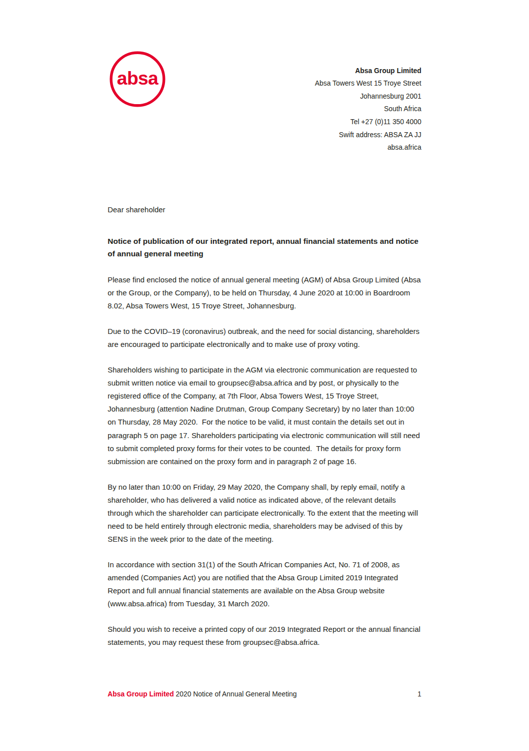Absa absa
Absa Group Limited
Absa Towers West 15 Troye Street
Johannesburg 2001
South Africa
Tel +27 (0)11 350 4000
Swift address: ABSA ZA JJ
absa.africa
Dear shareholder
Notice of publication of our integrated report, annual financial statements and notice of annual general meeting
Please find enclosed the notice of annual general meeting (AGM) of Absa Group Limited (Absa or the Group, or the Company), to be held on Thursday, 4 June 2020 at 10:00 in Boardroom 8.02, Absa Towers West, 15 Troye Street, Johannesburg.
Due to the COVID–19 (coronavirus) outbreak, and the need for social distancing, shareholders are encouraged to participate electronically and to make use of proxy voting.
Shareholders wishing to participate in the AGM via electronic communication are requested to submit written notice via email to groupsec@absa.africa and by post, or physically to the registered office of the Company, at 7th Floor, Absa Towers West, 15 Troye Street, Johannesburg (attention Nadine Drutman, Group Company Secretary) by no later than 10:00 on Thursday, 28 May 2020. For the notice to be valid, it must contain the details set out in paragraph 5 on page 17. Shareholders participating via electronic communication will still need to submit completed proxy forms for their votes to be counted. The details for proxy form submission are contained on the proxy form and in paragraph 2 of page 16.
By no later than 10:00 on Friday, 29 May 2020, the Company shall, by reply email, notify a shareholder, who has delivered a valid notice as indicated above, of the relevant details through which the shareholder can participate electronically. To the extent that the meeting will need to be held entirely through electronic media, shareholders may be advised of this by SENS in the week prior to the date of the meeting.
In accordance with section 31(1) of the South African Companies Act, No. 71 of 2008, as amended (Companies Act) you are notified that the Absa Group Limited 2019 Integrated Report and full annual financial statements are available on the Absa Group website (www.absa.africa) from Tuesday, 31 March 2020.
Should you wish to receive a printed copy of our 2019 Integrated Report or the annual financial statements, you may request these from groupsec@absa.africa.
Absa Group Limited 2020 Notice of Annual General Meeting
1